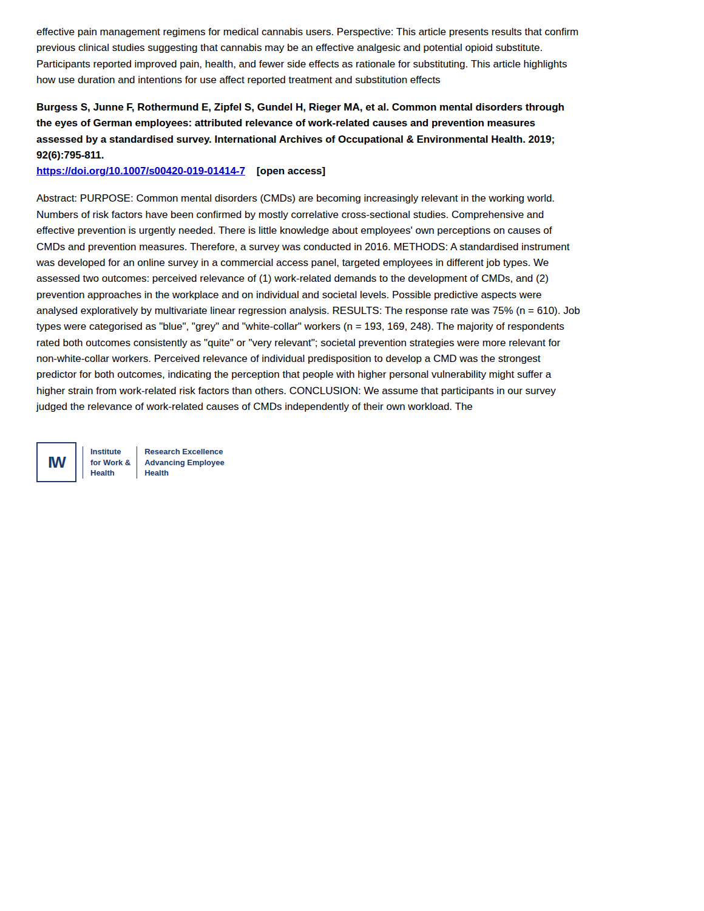effective pain management regimens for medical cannabis users. Perspective: This article presents results that confirm previous clinical studies suggesting that cannabis may be an effective analgesic and potential opioid substitute. Participants reported improved pain, health, and fewer side effects as rationale for substituting. This article highlights how use duration and intentions for use affect reported treatment and substitution effects
Burgess S, Junne F, Rothermund E, Zipfel S, Gundel H, Rieger MA, et al. Common mental disorders through the eyes of German employees: attributed relevance of work-related causes and prevention measures assessed by a standardised survey. International Archives of Occupational & Environmental Health. 2019; 92(6):795-811.
https://doi.org/10.1007/s00420-019-01414-7 [open access]
Abstract: PURPOSE: Common mental disorders (CMDs) are becoming increasingly relevant in the working world. Numbers of risk factors have been confirmed by mostly correlative cross-sectional studies. Comprehensive and effective prevention is urgently needed. There is little knowledge about employees' own perceptions on causes of CMDs and prevention measures. Therefore, a survey was conducted in 2016. METHODS: A standardised instrument was developed for an online survey in a commercial access panel, targeted employees in different job types. We assessed two outcomes: perceived relevance of (1) work-related demands to the development of CMDs, and (2) prevention approaches in the workplace and on individual and societal levels. Possible predictive aspects were analysed exploratively by multivariate linear regression analysis. RESULTS: The response rate was 75% (n = 610). Job types were categorised as "blue", "grey" and "white-collar" workers (n = 193, 169, 248). The majority of respondents rated both outcomes consistently as "quite" or "very relevant"; societal prevention strategies were more relevant for non-white-collar workers. Perceived relevance of individual predisposition to develop a CMD was the strongest predictor for both outcomes, indicating the perception that people with higher personal vulnerability might suffer a higher strain from work-related risk factors than others. CONCLUSION: We assume that participants in our survey judged the relevance of work-related causes of CMDs independently of their own workload. The
IW
Institute
for Work &
Health
Research Excellence
Advancing Employee
Health